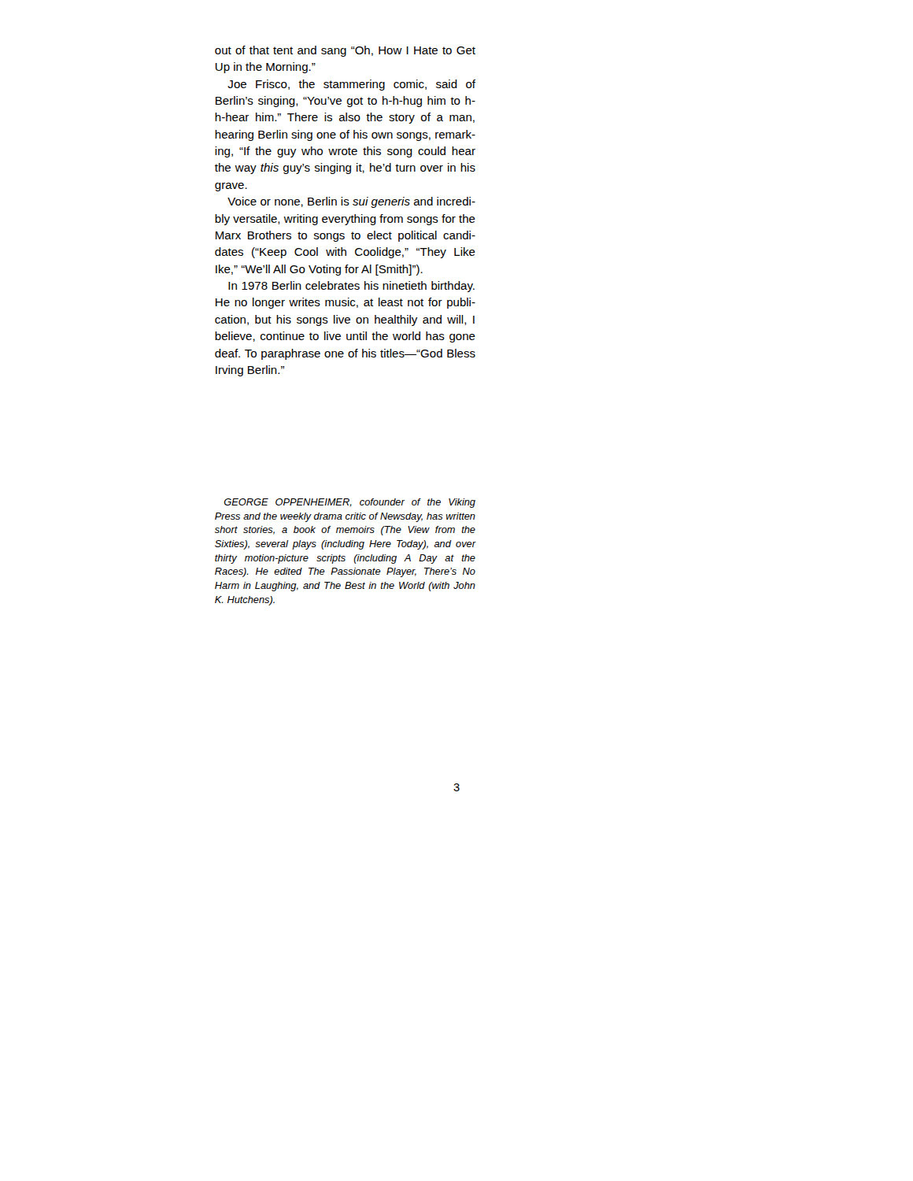out of that tent and sang “Oh, How I Hate to Get Up in the Morning.”
Joe Frisco, the stammering comic, said of Berlin’s singing, “You’ve got to h-h-hug him to h-h-hear him.” There is also the story of a man, hearing Berlin sing one of his own songs, remarking, “If the guy who wrote this song could hear the way this guy’s singing it, he’d turn over in his grave.
Voice or none, Berlin is sui generis and incredibly versatile, writing everything from songs for the Marx Brothers to songs to elect political candidates (“Keep Cool with Coolidge,” “They Like Ike,” “We’ll All Go Voting for Al [Smith]”).
In 1978 Berlin celebrates his ninetieth birthday. He no longer writes music, at least not for publication, but his songs live on healthily and will, I believe, continue to live until the world has gone deaf. To paraphrase one of his titles—“God Bless Irving Berlin.”
GEORGE OPPENHEIMER, cofounder of the Viking Press and the weekly drama critic of Newsday, has written short stories, a book of memoirs (The View from the Sixties), several plays (including Here Today), and over thirty motion-picture scripts (including A Day at the Races). He edited The Passionate Player, There’s No Harm in Laughing, and The Best in the World (with John K. Hutchens).
3